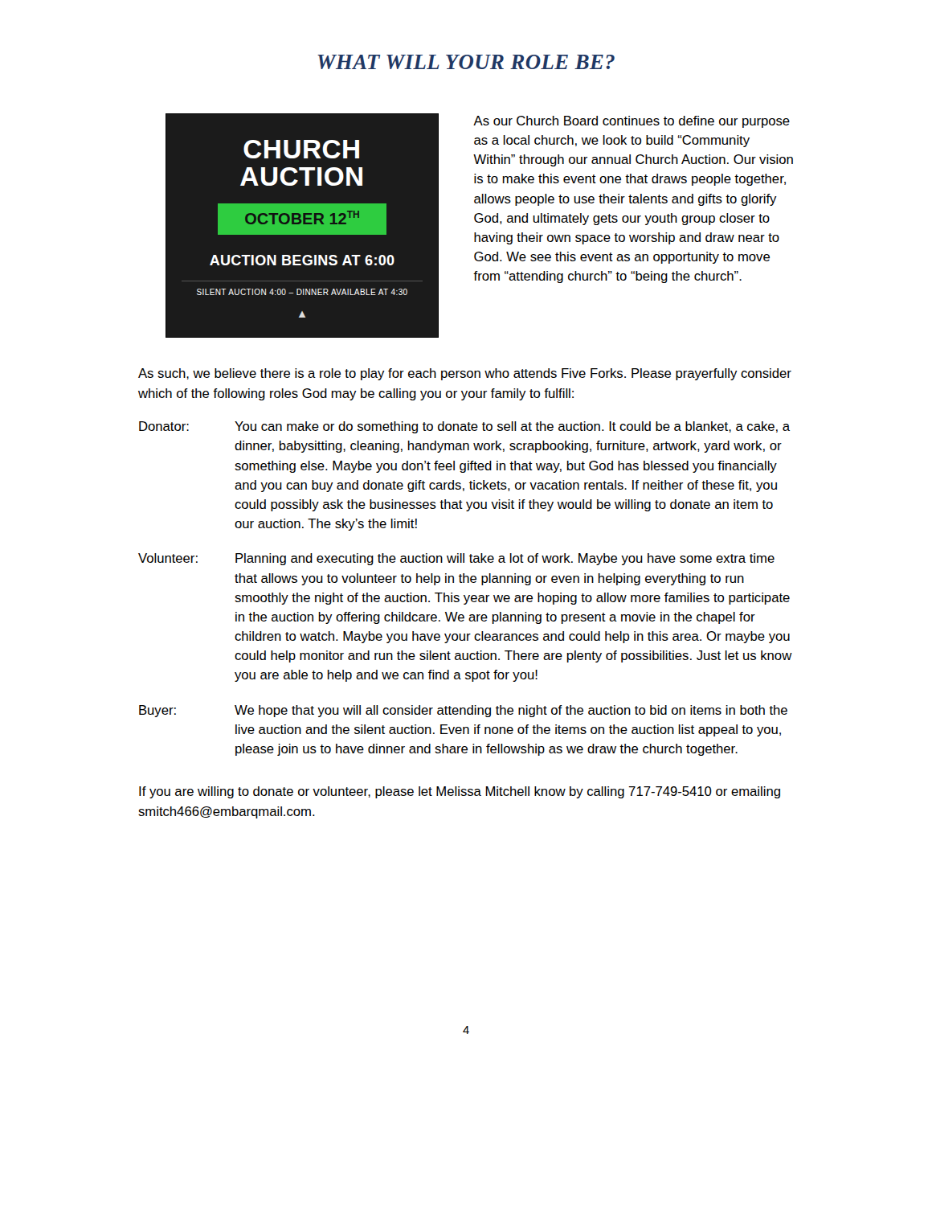WHAT WILL YOUR ROLE BE?
CHURCH AUCTION
OCTOBER 12TH
AUCTION BEGINS AT 6:00
SILENT AUCTION 4:00 – DINNER AVAILABLE AT 4:30
▲
As our Church Board continues to define our purpose as a local church, we look to build “Community Within” through our annual Church Auction. Our vision is to make this event one that draws people together, allows people to use their talents and gifts to glorify God, and ultimately gets our youth group closer to having their own space to worship and draw near to God. We see this event as an opportunity to move from “attending church” to “being the church”.
As such, we believe there is a role to play for each person who attends Five Forks. Please prayerfully consider which of the following roles God may be calling you or your family to fulfill:
| Donator: | You can make or do something to donate to sell at the auction. It could be a blanket, a cake, a dinner, babysitting, cleaning, handyman work, scrapbooking, furniture, artwork, yard work, or something else. Maybe you don’t feel gifted in that way, but God has blessed you financially and you can buy and donate gift cards, tickets, or vacation rentals. If neither of these fit, you could possibly ask the businesses that you visit if they would be willing to donate an item to our auction. The sky’s the limit! |
| Volunteer: | Planning and executing the auction will take a lot of work. Maybe you have some extra time that allows you to volunteer to help in the planning or even in helping everything to run smoothly the night of the auction. This year we are hoping to allow more families to participate in the auction by offering childcare. We are planning to present a movie in the chapel for children to watch. Maybe you have your clearances and could help in this area. Or maybe you could help monitor and run the silent auction. There are plenty of possibilities. Just let us know you are able to help and we can find a spot for you! |
| Buyer: | We hope that you will all consider attending the night of the auction to bid on items in both the live auction and the silent auction. Even if none of the items on the auction list appeal to you, please join us to have dinner and share in fellowship as we draw the church together. |
If you are willing to donate or volunteer, please let Melissa Mitchell know by calling 717-749-5410 or emailing smitch466@embarqmail.com.
4